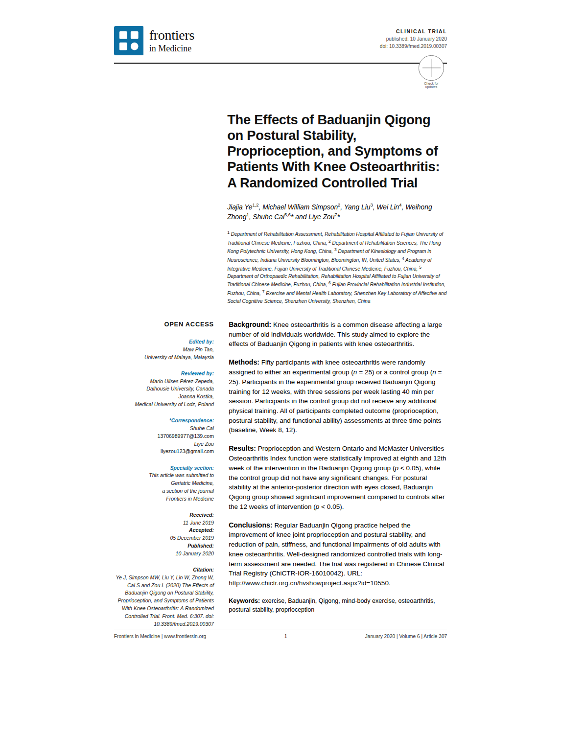frontiers
in Medicine
CLINICAL TRIAL
published: 10 January 2020
doi: 10.3389/fmed.2019.00307
Check for
updates
The Effects of Baduanjin Qigong on Postural Stability, Proprioception, and Symptoms of Patients With Knee Osteoarthritis: A Randomized Controlled Trial
Jiajia Ye1,2, Michael William Simpson2, Yang Liu3, Wei Lin4, Weihong Zhong1, Shuhe Cai5,6* and Liye Zou7*
1 Department of Rehabilitation Assessment, Rehabilitation Hospital Affiliated to Fujian University of Traditional Chinese Medicine, Fuzhou, China, 2 Department of Rehabilitation Sciences, The Hong Kong Polytechnic University, Hong Kong, China, 3 Department of Kinesiology and Program in Neuroscience, Indiana University Bloomington, Bloomington, IN, United States, 4 Academy of Integrative Medicine, Fujian University of Traditional Chinese Medicine, Fuzhou, China, 5 Department of Orthopaedic Rehabilitation, Rehabilitation Hospital Affiliated to Fujian University of Traditional Chinese Medicine, Fuzhou, China, 6 Fujian Provincial Rehabilitation Industrial Institution, Fuzhou, China, 7 Exercise and Mental Health Laboratory, Shenzhen Key Laboratory of Affective and Social Cognitive Science, Shenzhen University, Shenzhen, China
OPEN ACCESS
Edited by: Maw Pin Tan,
University of Malaya, Malaysia
Reviewed by: Mario Ulises Pérez-Zepeda,
Dalhousie University, Canada
Joanna Kostka,
Medical University of Lodz, Poland
*Correspondence: Shuhe Cai
13706989977@139.com
Liye Zou
liyezou123@gmail.com
Specialty section: This article was submitted to
Geriatric Medicine,
a section of the journal
Frontiers in Medicine
Received: 11 June 2019
Accepted: 05 December 2019
Published: 10 January 2020
Citation: Ye J, Simpson MW, Liu Y, Lin W, Zhong W, Cai S and Zou L (2020) The Effects of Baduanjin Qigong on Postural Stability, Proprioception, and Symptoms of Patients With Knee Osteoarthritis: A Randomized Controlled Trial. Front. Med. 6:307. doi: 10.3389/fmed.2019.00307
Background:
Knee osteoarthritis is a common disease affecting a large number of old individuals worldwide. This study aimed to explore the effects of Baduanjin Qigong in patients with knee osteoarthritis.
Methods:
Fifty participants with knee osteoarthritis were randomly assigned to either an experimental group (n = 25) or a control group (n = 25). Participants in the experimental group received Baduanjin Qigong training for 12 weeks, with three sessions per week lasting 40 min per session. Participants in the control group did not receive any additional physical training. All of participants completed outcome (proprioception, postural stability, and functional ability) assessments at three time points (baseline, Week 8, 12).
Results:
Proprioception and Western Ontario and McMaster Universities Osteoarthritis Index function were statistically improved at eighth and 12th week of the intervention in the Baduanjin Qigong group (p < 0.05), while the control group did not have any significant changes. For postural stability at the anterior-posterior direction with eyes closed, Baduanjin Qigong group showed significant improvement compared to controls after the 12 weeks of intervention (p < 0.05).
Conclusions:
Regular Baduanjin Qigong practice helped the improvement of knee joint proprioception and postural stability, and reduction of pain, stiffness, and functional impairments of old adults with knee osteoarthritis. Well-designed randomized controlled trials with long-term assessment are needed. The trial was registered in Chinese Clinical Trial Registry (ChiCTR-IOR-16010042). URL: http://www.chictr.org.cn/hvshowproject.aspx?id=10550.
Keywords: exercise, Baduanjin, Qigong, mind-body exercise, osteoarthritis, postural stability, proprioception
Frontiers in Medicine | www.frontiersin.org
1
January 2020 | Volume 6 | Article 307